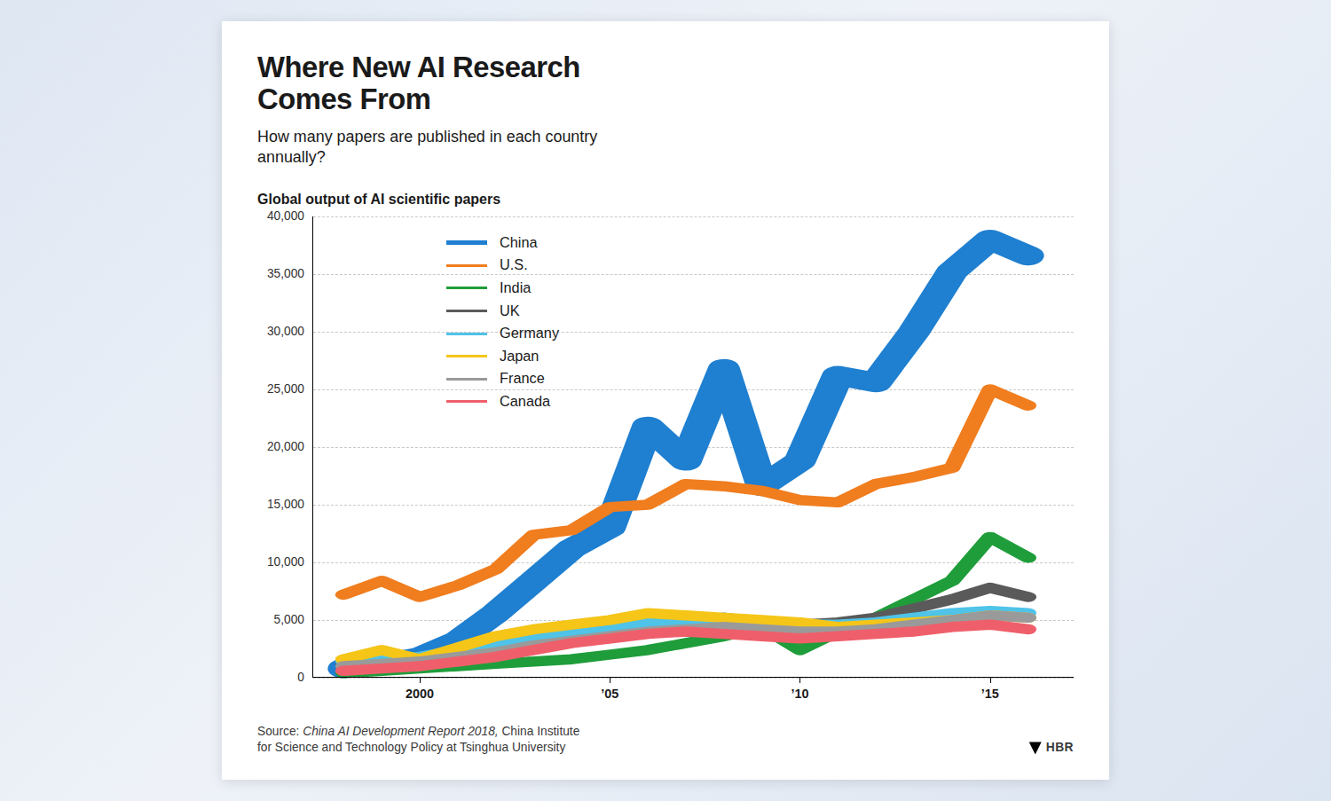Where New AI Research
Comes From
How many papers are published in each country annually?
Global output of AI scientific papers
40,000
35,000
30,000
25,000
20,000
15,000
10,000
5,000
0
China U.S. India UK Germany Japan France Canada
2000
’05
’10
’15
Source: China AI Development Report 2018, China Institute
for Science and Technology Policy at Tsinghua University
HBR